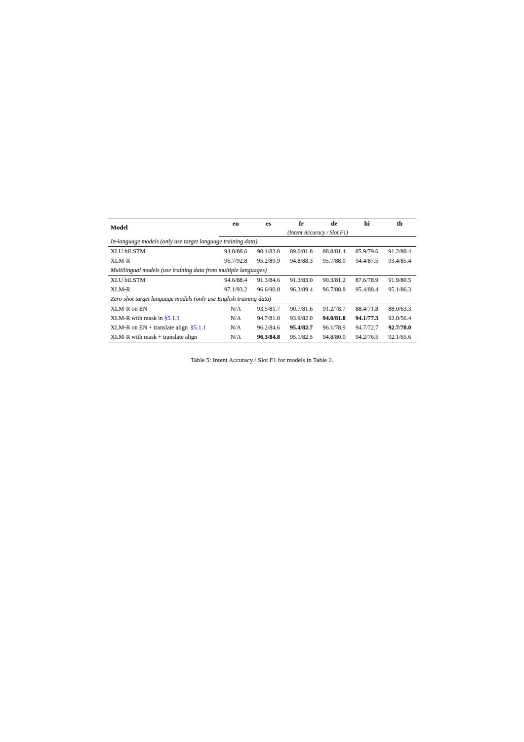| Model | en | es | fr | de | hi | th |
| (Intent Accuracy / Slot F1) |
| In-language models (only use target language training data) |
| XLU biLSTM | 94.0/88.6 | 90.1/83.0 | 89.6/81.8 | 88.8/81.4 | 85.9/79.6 | 91.2/80.4 |
| XLM-R | 96.7/92.8 | 95.2/89.9 | 94.8/88.3 | 95.7/88.0 | 94.4/87.5 | 93.4/85.4 |
| Multilingual models (use training data from multiple languages) |
| XLU biLSTM | 94.6/88.4 | 91.3/84.6 | 91.3/83.0 | 90.3/81.2 | 87.6/78.9 | 91.9/80.5 |
| XLM-R | 97.1/93.2 | 96.6/90.8 | 96.3/89.4 | 96.7/88.8 | 95.4/88.4 | 95.1/86.3 |
| Zero-shot target language models (only use English training data) |
| XLM-R on EN | N/A | 93.5/81.7 | 90.7/81.6 | 91.2/78.7 | 88.4/71.8 | 88.0/63.3 |
| XLM-R with mask in §5.1.3 | N/A | 94.7/81.0 | 93.9/82.0 | 94.0/81.8 | 94.1/77.3 | 92.0/56.4 |
| XLM-R on EN + translate align §5.1.1 | N/A | 96.2/84.6 | 95.4/82.7 | 96.1/78.9 | 94.7/72.7 | 92.7/70.0 |
| XLM-R with mask + translate align | N/A | 96.3/84.8 | 95.1/82.5 | 94.8/80.0 | 94.2/76.5 | 92.1/65.6 |
Table 5: Intent Accuracy / Slot F1 for models in Table 2.